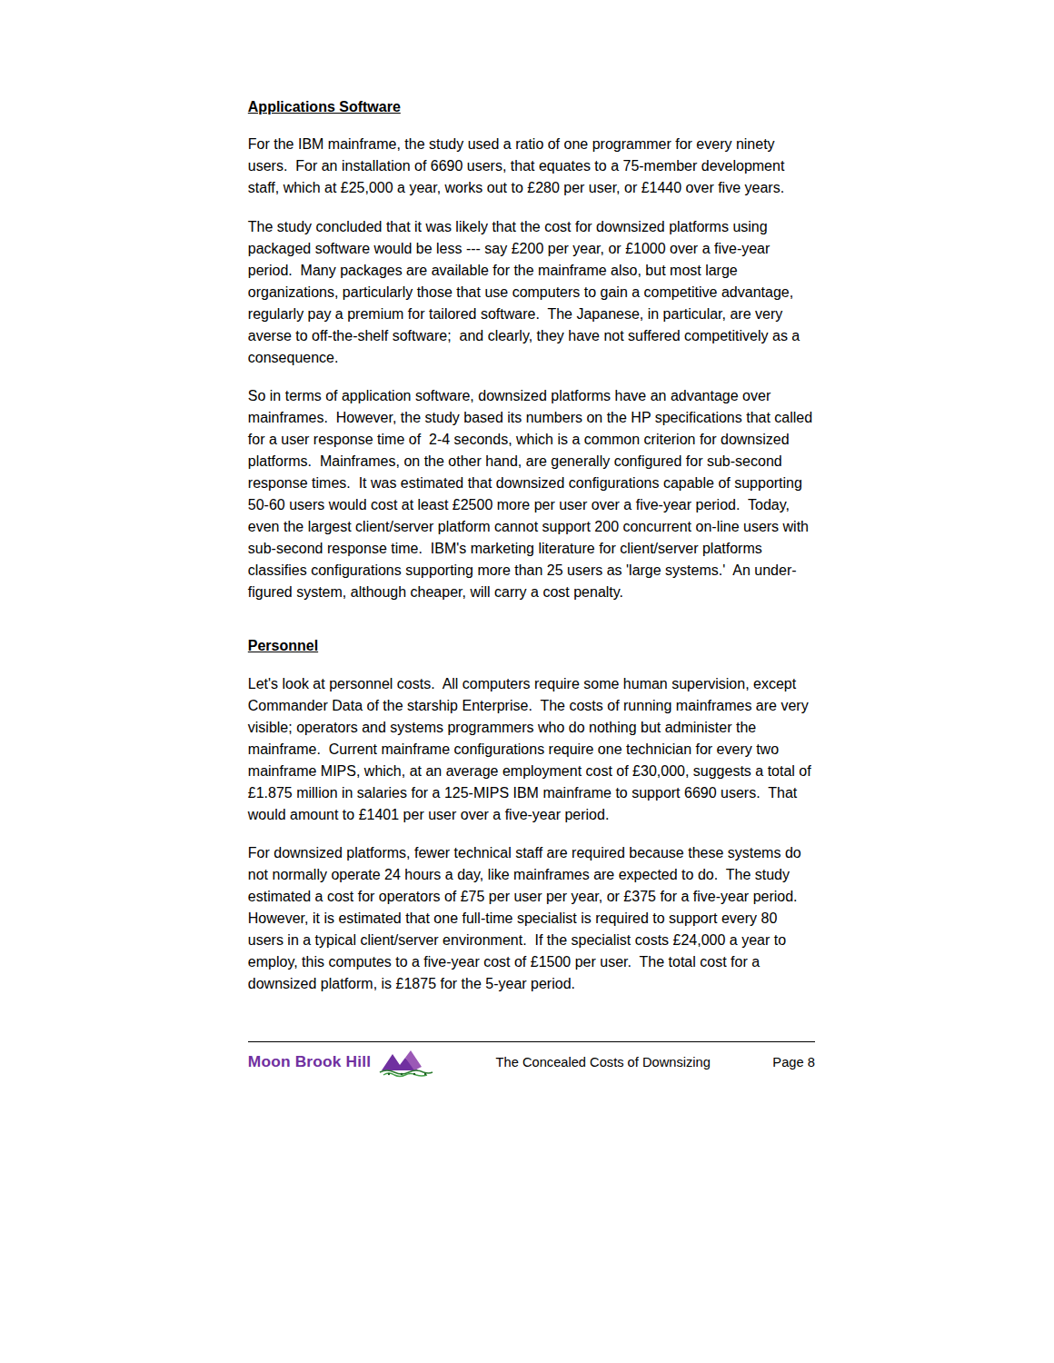Applications Software
For the IBM mainframe, the study used a ratio of one programmer for every ninety users. For an installation of 6690 users, that equates to a 75-member development staff, which at £25,000 a year, works out to £280 per user, or £1440 over five years.
The study concluded that it was likely that the cost for downsized platforms using packaged software would be less --- say £200 per year, or £1000 over a five-year period. Many packages are available for the mainframe also, but most large organizations, particularly those that use computers to gain a competitive advantage, regularly pay a premium for tailored software. The Japanese, in particular, are very averse to off-the-shelf software; and clearly, they have not suffered competitively as a consequence.
So in terms of application software, downsized platforms have an advantage over mainframes. However, the study based its numbers on the HP specifications that called for a user response time of 2-4 seconds, which is a common criterion for downsized platforms. Mainframes, on the other hand, are generally configured for sub-second response times. It was estimated that downsized configurations capable of supporting 50-60 users would cost at least £2500 more per user over a five-year period. Today, even the largest client/server platform cannot support 200 concurrent on-line users with sub-second response time. IBM's marketing literature for client/server platforms classifies configurations supporting more than 25 users as 'large systems.' An under-figured system, although cheaper, will carry a cost penalty.
Personnel
Let's look at personnel costs. All computers require some human supervision, except Commander Data of the starship Enterprise. The costs of running mainframes are very visible; operators and systems programmers who do nothing but administer the mainframe. Current mainframe configurations require one technician for every two mainframe MIPS, which, at an average employment cost of £30,000, suggests a total of £1.875 million in salaries for a 125-MIPS IBM mainframe to support 6690 users. That would amount to £1401 per user over a five-year period.
For downsized platforms, fewer technical staff are required because these systems do not normally operate 24 hours a day, like mainframes are expected to do. The study estimated a cost for operators of £75 per user per year, or £375 for a five-year period. However, it is estimated that one full-time specialist is required to support every 80 users in a typical client/server environment. If the specialist costs £24,000 a year to employ, this computes to a five-year cost of £1500 per user. The total cost for a downsized platform, is £1875 for the 5-year period.
Moon Brook Hill
The Concealed Costs of Downsizing
Page 8